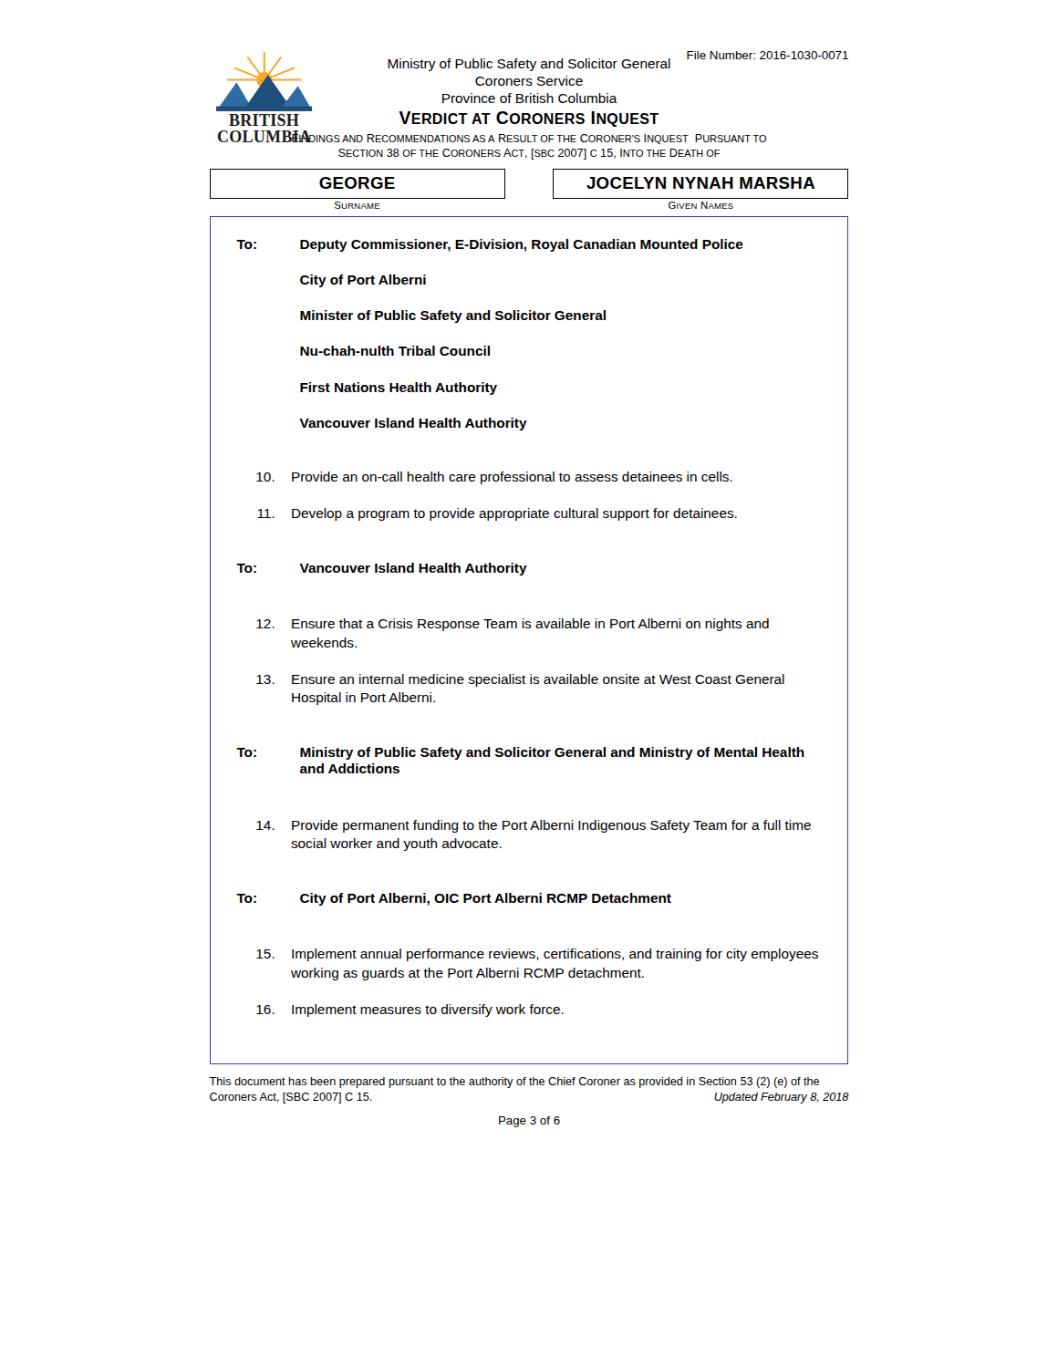BRITISH
COLUMBIA
File Number: 2016-1030-0071
Ministry of Public Safety and Solicitor General
Coroners Service
Province of British Columbia
VERDICT AT CORONERS INQUEST
FINDINGS AND RECOMMENDATIONS AS A RESULT OF THE CORONER'S INQUEST PURSUANT TO
SECTION 38 OF THE CORONERS ACT, [SBC 2007] C 15, INTO THE DEATH OF
GEORGE
SURNAME
JOCELYN NYNAH MARSHA
GIVEN NAMES
To:
Deputy Commissioner, E-Division, Royal Canadian Mounted Police
City of Port Alberni
Minister of Public Safety and Solicitor General
Nu-chah-nulth Tribal Council
First Nations Health Authority
Vancouver Island Health Authority
10.
Provide an on-call health care professional to assess detainees in cells.
11.
Develop a program to provide appropriate cultural support for detainees.
To:
Vancouver Island Health Authority
12.
Ensure that a Crisis Response Team is available in Port Alberni on nights and weekends.
13.
Ensure an internal medicine specialist is available onsite at West Coast General Hospital in Port Alberni.
To:
Ministry of Public Safety and Solicitor General and Ministry of Mental Health and Addictions
14.
Provide permanent funding to the Port Alberni Indigenous Safety Team for a full time social worker and youth advocate.
To:
City of Port Alberni, OIC Port Alberni RCMP Detachment
15.
Implement annual performance reviews, certifications, and training for city employees working as guards at the Port Alberni RCMP detachment.
16.
Implement measures to diversify work force.
This document has been prepared pursuant to the authority of the Chief Coroner as provided in Section 53 (2) (e) of the Coroners Act, [SBC 2007] C 15.Updated February 8, 2018
Page 3 of 6